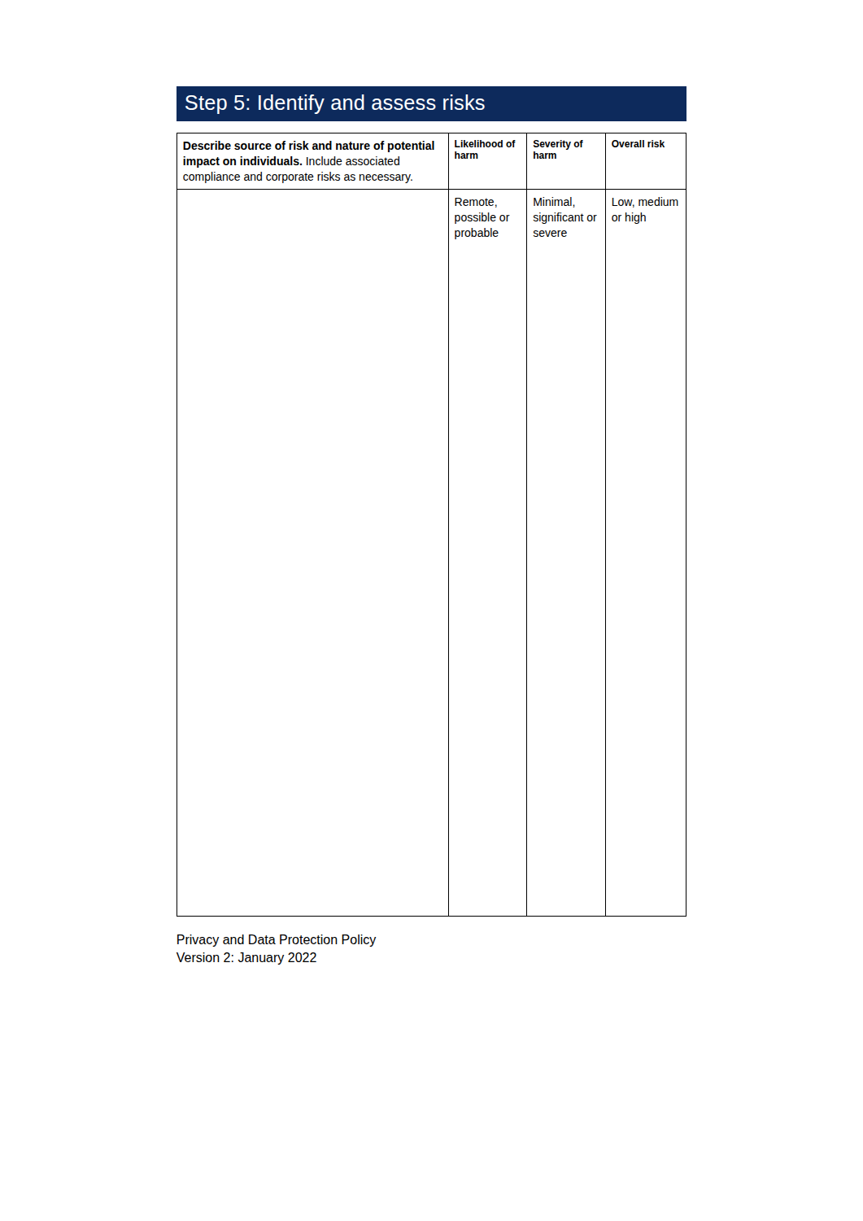Step 5: Identify and assess risks
| Describe source of risk and nature of potential impact on individuals. Include associated compliance and corporate risks as necessary. | Likelihood of harm | Severity of harm | Overall risk |
| --- | --- | --- | --- |
| | Remote, possible or probable | Minimal, significant or severe | Low, medium or high |
Privacy and Data Protection Policy
Version 2: January 2022